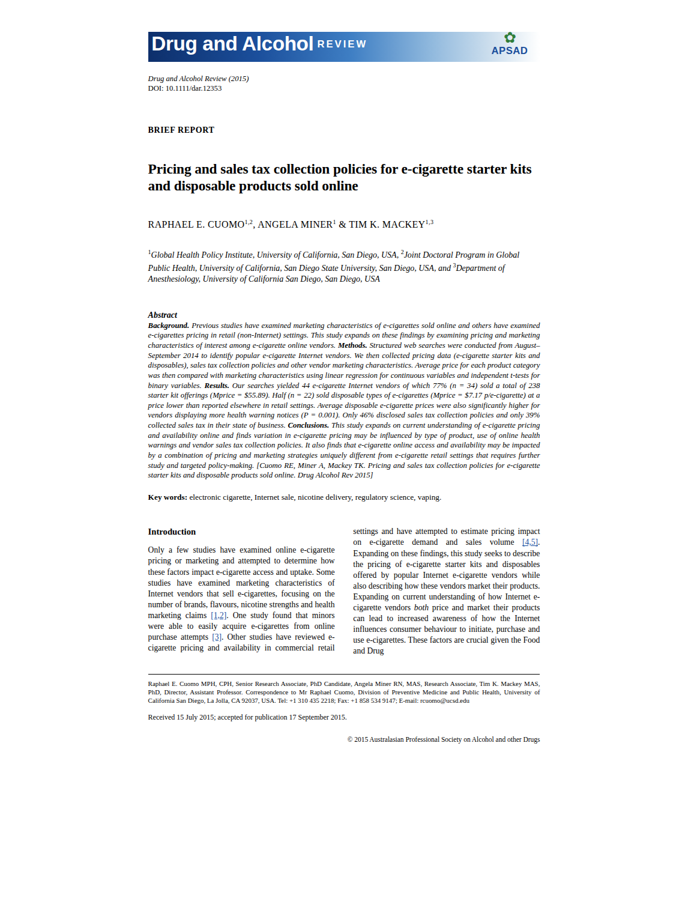Drug and AlcoholREVIEW
✿
APSAD
Drug and Alcohol Review (2015)
DOI: 10.1111/dar.12353
BRIEF REPORT
Pricing and sales tax collection policies for e-cigarette starter kits and disposable products sold online
RAPHAEL E. CUOMO1,2, ANGELA MINER1 & TIM K. MACKEY1,3
1Global Health Policy Institute, University of California, San Diego, USA, 2Joint Doctoral Program in Global Public Health, University of California, San Diego State University, San Diego, USA, and 3Department of Anesthesiology, University of California San Diego, San Diego, USA
Abstract
Background. Previous studies have examined marketing characteristics of e-cigarettes sold online and others have examined e-cigarettes pricing in retail (non-Internet) settings. This study expands on these findings by examining pricing and marketing characteristics of interest among e-cigarette online vendors. Methods. Structured web searches were conducted from August–September 2014 to identify popular e-cigarette Internet vendors. We then collected pricing data (e-cigarette starter kits and disposables), sales tax collection policies and other vendor marketing characteristics. Average price for each product category was then compared with marketing characteristics using linear regression for continuous variables and independent t-tests for binary variables. Results. Our searches yielded 44 e-cigarette Internet vendors of which 77% (n = 34) sold a total of 238 starter kit offerings (Mprice = $55.89). Half (n = 22) sold disposable types of e-cigarettes (Mprice = $7.17 p/e-cigarette) at a price lower than reported elsewhere in retail settings. Average disposable e-cigarette prices were also significantly higher for vendors displaying more health warning notices (P = 0.001). Only 46% disclosed sales tax collection policies and only 39% collected sales tax in their state of business. Conclusions. This study expands on current understanding of e-cigarette pricing and availability online and finds variation in e-cigarette pricing may be influenced by type of product, use of online health warnings and vendor sales tax collection policies. It also finds that e-cigarette online access and availability may be impacted by a combination of pricing and marketing strategies uniquely different from e-cigarette retail settings that requires further study and targeted policy-making. [Cuomo RE, Miner A, Mackey TK. Pricing and sales tax collection policies for e-cigarette starter kits and disposable products sold online. Drug Alcohol Rev 2015]
Key words: electronic cigarette, Internet sale, nicotine delivery, regulatory science, vaping.
Introduction
Only a few studies have examined online e-cigarette pricing or marketing and attempted to determine how these factors impact e-cigarette access and uptake. Some studies have examined marketing characteristics of Internet vendors that sell e-cigarettes, focusing on the number of brands, flavours, nicotine strengths and health marketing claims [1,2]. One study found that minors were able to easily acquire e-cigarettes from online purchase attempts [3]. Other studies have reviewed e-cigarette pricing and availability in commercial retail settings and have attempted to estimate pricing impact on e-cigarette demand and sales volume [4,5]. Expanding on these findings, this study seeks to describe the pricing of e-cigarette starter kits and disposables offered by popular Internet e-cigarette vendors while also describing how these vendors market their products. Expanding on current understanding of how Internet e-cigarette vendors both price and market their products can lead to increased awareness of how the Internet influences consumer behaviour to initiate, purchase and use e-cigarettes. These factors are crucial given the Food and Drug
Raphael E. Cuomo MPH, CPH, Senior Research Associate, PhD Candidate, Angela Miner RN, MAS, Research Associate, Tim K. Mackey MAS, PhD, Director, Assistant Professor. Correspondence to Mr Raphael Cuomo, Division of Preventive Medicine and Public Health, University of California San Diego, La Jolla, CA 92037, USA. Tel: +1 310 435 2218; Fax: +1 858 534 9147; E-mail: rcuomo@ucsd.edu
Received 15 July 2015; accepted for publication 17 September 2015.
© 2015 Australasian Professional Society on Alcohol and other Drugs